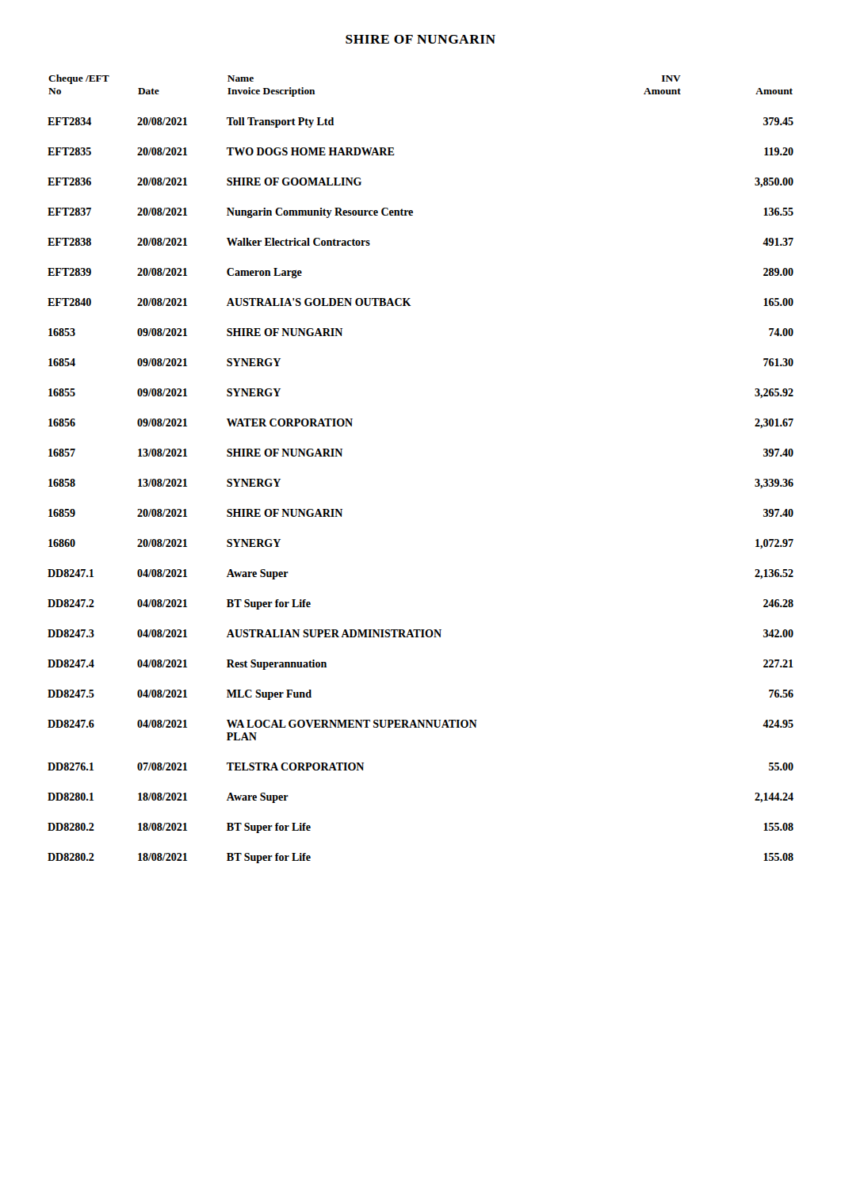SHIRE OF NUNGARIN
| Cheque /EFT No | Date | Name Invoice Description | INV Amount | Amount |
| --- | --- | --- | --- | --- |
| EFT2834 | 20/08/2021 | Toll Transport Pty Ltd | | 379.45 |
| EFT2835 | 20/08/2021 | TWO DOGS HOME HARDWARE | | 119.20 |
| EFT2836 | 20/08/2021 | SHIRE OF GOOMALLING | | 3,850.00 |
| EFT2837 | 20/08/2021 | Nungarin Community Resource Centre | | 136.55 |
| EFT2838 | 20/08/2021 | Walker Electrical Contractors | | 491.37 |
| EFT2839 | 20/08/2021 | Cameron Large | | 289.00 |
| EFT2840 | 20/08/2021 | AUSTRALIA'S GOLDEN OUTBACK | | 165.00 |
| 16853 | 09/08/2021 | SHIRE OF NUNGARIN | | 74.00 |
| 16854 | 09/08/2021 | SYNERGY | | 761.30 |
| 16855 | 09/08/2021 | SYNERGY | | 3,265.92 |
| 16856 | 09/08/2021 | WATER CORPORATION | | 2,301.67 |
| 16857 | 13/08/2021 | SHIRE OF NUNGARIN | | 397.40 |
| 16858 | 13/08/2021 | SYNERGY | | 3,339.36 |
| 16859 | 20/08/2021 | SHIRE OF NUNGARIN | | 397.40 |
| 16860 | 20/08/2021 | SYNERGY | | 1,072.97 |
| DD8247.1 | 04/08/2021 | Aware Super | | 2,136.52 |
| DD8247.2 | 04/08/2021 | BT Super for Life | | 246.28 |
| DD8247.3 | 04/08/2021 | AUSTRALIAN SUPER ADMINISTRATION | | 342.00 |
| DD8247.4 | 04/08/2021 | Rest Superannuation | | 227.21 |
| DD8247.5 | 04/08/2021 | MLC Super Fund | | 76.56 |
| DD8247.6 | 04/08/2021 | WA LOCAL GOVERNMENT SUPERANNUATION PLAN | | 424.95 |
| DD8276.1 | 07/08/2021 | TELSTRA CORPORATION | | 55.00 |
| DD8280.1 | 18/08/2021 | Aware Super | | 2,144.24 |
| DD8280.2 | 18/08/2021 | BT Super for Life | | 155.08 |
| DD8280.2 | 18/08/2021 | BT Super for Life | | 155.08 |